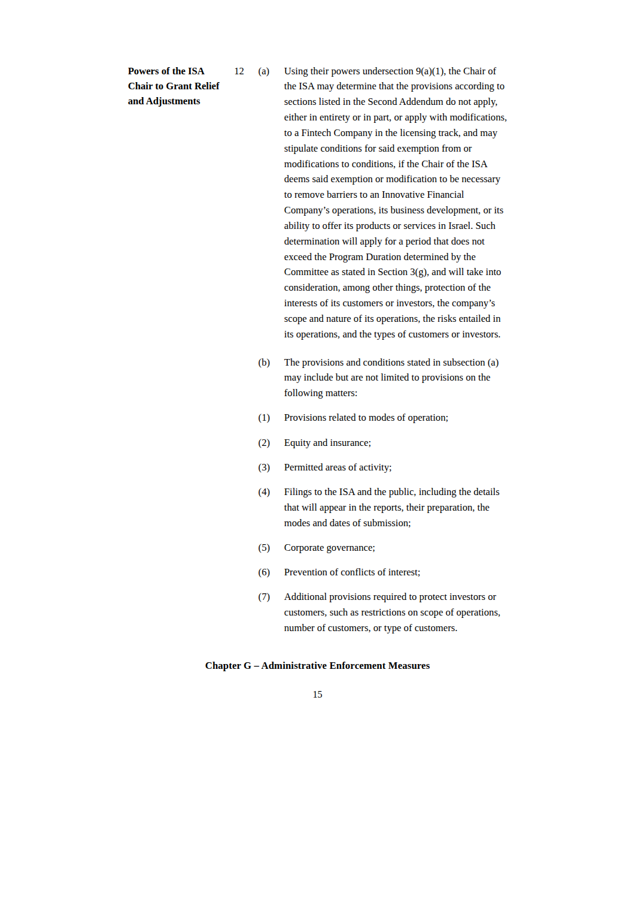Powers of the ISA Chair to Grant Relief and Adjustments
12
(a)
Using their powers undersection 9(a)(1), the Chair of the ISA may determine that the provisions according to sections listed in the Second Addendum do not apply, either in entirety or in part, or apply with modifications, to a Fintech Company in the licensing track, and may stipulate conditions for said exemption from or modifications to conditions, if the Chair of the ISA deems said exemption or modification to be necessary to remove barriers to an Innovative Financial Company’s operations, its business development, or its ability to offer its products or services in Israel. Such determination will apply for a period that does not exceed the Program Duration determined by the Committee as stated in Section 3(g), and will take into consideration, among other things, protection of the interests of its customers or investors, the company’s scope and nature of its operations, the risks entailed in its operations, and the types of customers or investors.
(b)
The provisions and conditions stated in subsection (a) may include but are not limited to provisions on the following matters:
(1) Provisions related to modes of operation;
(2) Equity and insurance;
(3) Permitted areas of activity;
(4) Filings to the ISA and the public, including the details that will appear in the reports, their preparation, the modes and dates of submission;
(5) Corporate governance;
(6) Prevention of conflicts of interest;
(7) Additional provisions required to protect investors or customers, such as restrictions on scope of operations, number of customers, or type of customers.
Chapter G – Administrative Enforcement Measures
15